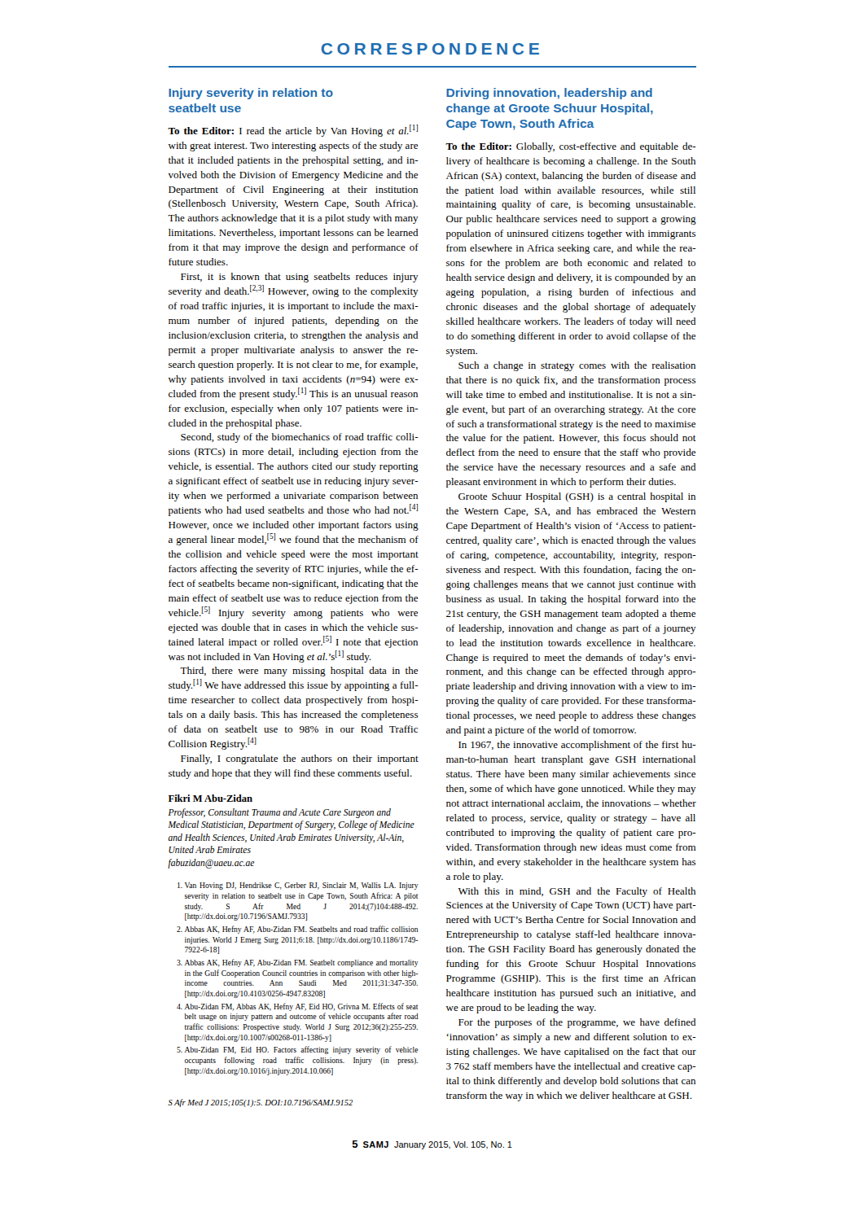Correspondence
Injury severity in relation to
seatbelt use
To the Editor: I read the article by Van Hoving et al.[1] with great interest. Two interesting aspects of the study are that it included patients in the prehospital setting, and involved both the Division of Emergency Medicine and the Department of Civil Engineering at their institution (Stellenbosch University, Western Cape, South Africa). The authors acknowledge that it is a pilot study with many limitations. Nevertheless, important lessons can be learned from it that may improve the design and performance of future studies.
First, it is known that using seatbelts reduces injury severity and death.[2,3] However, owing to the complexity of road traffic injuries, it is important to include the maximum number of injured patients, depending on the inclusion/exclusion criteria, to strengthen the analysis and permit a proper multivariate analysis to answer the research question properly. It is not clear to me, for example, why patients involved in taxi accidents (n=94) were excluded from the present study.[1] This is an unusual reason for exclusion, especially when only 107 patients were included in the prehospital phase.
Second, study of the biomechanics of road traffic collisions (RTCs) in more detail, including ejection from the vehicle, is essential. The authors cited our study reporting a significant effect of seatbelt use in reducing injury severity when we performed a univariate comparison between patients who had used seatbelts and those who had not.[4] However, once we included other important factors using a general linear model,[5] we found that the mechanism of the collision and vehicle speed were the most important factors affecting the severity of RTC injuries, while the effect of seatbelts became non-significant, indicating that the main effect of seatbelt use was to reduce ejection from the vehicle.[5] Injury severity among patients who were ejected was double that in cases in which the vehicle sustained lateral impact or rolled over.[5] I note that ejection was not included in Van Hoving et al.’s[1] study.
Third, there were many missing hospital data in the study.[1] We have addressed this issue by appointing a full-time researcher to collect data prospectively from hospitals on a daily basis. This has increased the completeness of data on seatbelt use to 98% in our Road Traffic Collision Registry.[4]
Finally, I congratulate the authors on their important study and hope that they will find these comments useful.
Fikri M Abu-Zidan
Professor, Consultant Trauma and Acute Care Surgeon and Medical Statistician, Department of Surgery, College of Medicine and Health Sciences, United Arab Emirates University, Al-Ain, United Arab Emirates
fabuzidan@uaeu.ac.ae
Van Hoving DJ, Hendrikse C, Gerber RJ, Sinclair M, Wallis LA. Injury severity in relation to seatbelt use in Cape Town, South Africa: A pilot study. S Afr Med J 2014;(7)104:488-492. [http://dx.doi.org/10.7196/SAMJ.7933]
Abbas AK, Hefny AF, Abu-Zidan FM. Seatbelts and road traffic collision injuries. World J Emerg Surg 2011;6:18. [http://dx.doi.org/10.1186/1749-7922-6-18]
Abbas AK, Hefny AF, Abu-Zidan FM. Seatbelt compliance and mortality in the Gulf Cooperation Council countries in comparison with other high-income countries. Ann Saudi Med 2011;31:347-350. [http://dx.doi.org/10.4103/0256-4947.83208]
Abu-Zidan FM, Abbas AK, Hefny AF, Eid HO, Grivna M. Effects of seat belt usage on injury pattern and outcome of vehicle occupants after road traffic collisions: Prospective study. World J Surg 2012;36(2):255-259. [http://dx.doi.org/10.1007/s00268-011-1386-y]
Abu-Zidan FM, Eid HO. Factors affecting injury severity of vehicle occupants following road traffic collisions. Injury (in press). [http://dx.doi.org/10.1016/j.injury.2014.10.066]
S Afr Med J 2015;105(1):5. DOI:10.7196/SAMJ.9152
Driving innovation, leadership and
change at Groote Schuur Hospital,
Cape Town, South Africa
To the Editor: Globally, cost-effective and equitable delivery of healthcare is becoming a challenge. In the South African (SA) context, balancing the burden of disease and the patient load within available resources, while still maintaining quality of care, is becoming unsustainable. Our public healthcare services need to support a growing population of uninsured citizens together with immigrants from elsewhere in Africa seeking care, and while the reasons for the problem are both economic and related to health service design and delivery, it is compounded by an ageing population, a rising burden of infectious and chronic diseases and the global shortage of adequately skilled healthcare workers. The leaders of today will need to do something different in order to avoid collapse of the system.
Such a change in strategy comes with the realisation that there is no quick fix, and the transformation process will take time to embed and institutionalise. It is not a single event, but part of an overarching strategy. At the core of such a transformational strategy is the need to maximise the value for the patient. However, this focus should not deflect from the need to ensure that the staff who provide the service have the necessary resources and a safe and pleasant environment in which to perform their duties.
Groote Schuur Hospital (GSH) is a central hospital in the Western Cape, SA, and has embraced the Western Cape Department of Health’s vision of ‘Access to patient-centred, quality care’, which is enacted through the values of caring, competence, accountability, integrity, responsiveness and respect. With this foundation, facing the ongoing challenges means that we cannot just continue with business as usual. In taking the hospital forward into the 21st century, the GSH management team adopted a theme of leadership, innovation and change as part of a journey to lead the institution towards excellence in healthcare. Change is required to meet the demands of today’s environment, and this change can be effected through appropriate leadership and driving innovation with a view to improving the quality of care provided. For these transformational processes, we need people to address these changes and paint a picture of the world of tomorrow.
In 1967, the innovative accomplishment of the first human-to-human heart transplant gave GSH international status. There have been many similar achievements since then, some of which have gone unnoticed. While they may not attract international acclaim, the innovations – whether related to process, service, quality or strategy – have all contributed to improving the quality of patient care provided. Transformation through new ideas must come from within, and every stakeholder in the healthcare system has a role to play.
With this in mind, GSH and the Faculty of Health Sciences at the University of Cape Town (UCT) have partnered with UCT’s Bertha Centre for Social Innovation and Entrepreneurship to catalyse staff-led healthcare innovation. The GSH Facility Board has generously donated the funding for this Groote Schuur Hospital Innovations Programme (GSHIP). This is the first time an African healthcare institution has pursued such an initiative, and we are proud to be leading the way.
For the purposes of the programme, we have defined ‘innovation’ as simply a new and different solution to existing challenges. We have capitalised on the fact that our 3 762 staff members have the intellectual and creative capital to think differently and develop bold solutions that can transform the way in which we deliver healthcare at GSH.
5 SAMJ January 2015, Vol. 105, No. 1